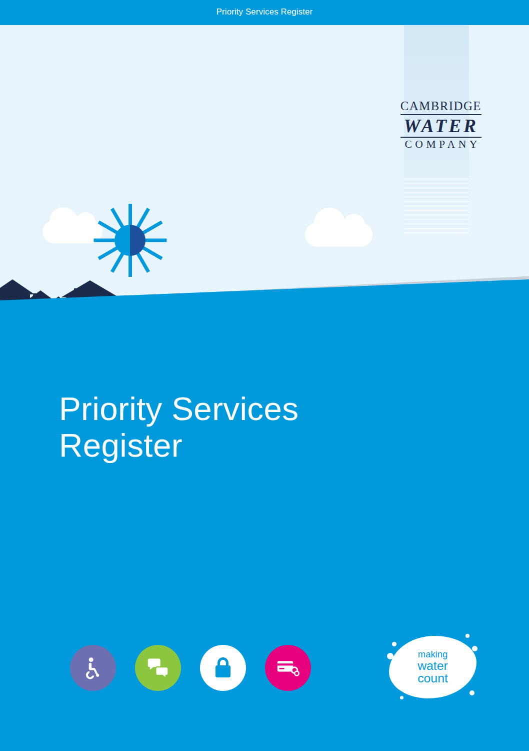Priority Services Register
CAMBRIDGE WATER COMPANY
Priority Services
Register
making water count
Cambridge Water Company — Priority Services Register cover page.